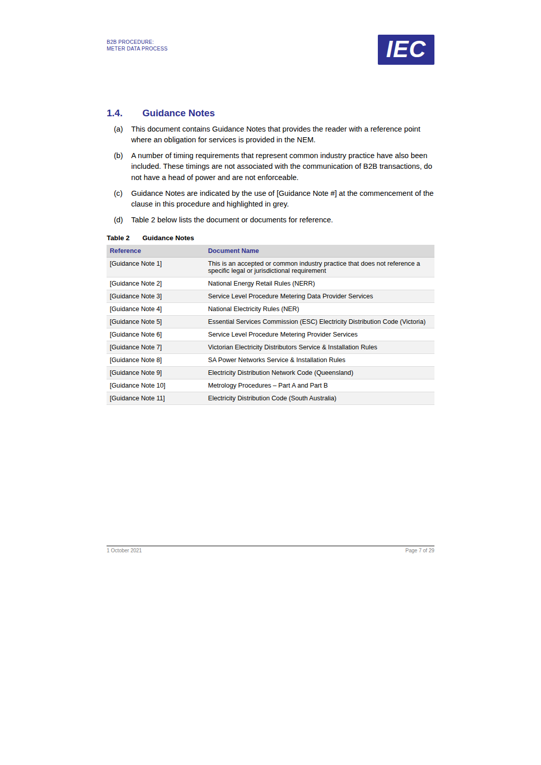B2B PROCEDURE:
METER DATA PROCESS
IEC
1.4. Guidance Notes
(a) This document contains Guidance Notes that provides the reader with a reference point where an obligation for services is provided in the NEM.
(b) A number of timing requirements that represent common industry practice have also been included. These timings are not associated with the communication of B2B transactions, do not have a head of power and are not enforceable.
(c) Guidance Notes are indicated by the use of [Guidance Note #] at the commencement of the clause in this procedure and highlighted in grey.
(d) Table 2 below lists the document or documents for reference.
Table 2 Guidance Notes
| Reference | Document Name |
| --- | --- |
| [Guidance Note 1] | This is an accepted or common industry practice that does not reference a specific legal or jurisdictional requirement |
| [Guidance Note 2] | National Energy Retail Rules (NERR) |
| [Guidance Note 3] | Service Level Procedure Metering Data Provider Services |
| [Guidance Note 4] | National Electricity Rules (NER) |
| [Guidance Note 5] | Essential Services Commission (ESC) Electricity Distribution Code (Victoria) |
| [Guidance Note 6] | Service Level Procedure Metering Provider Services |
| [Guidance Note 7] | Victorian Electricity Distributors Service & Installation Rules |
| [Guidance Note 8] | SA Power Networks Service & Installation Rules |
| [Guidance Note 9] | Electricity Distribution Network Code (Queensland) |
| [Guidance Note 10] | Metrology Procedures – Part A and Part B |
| [Guidance Note 11] | Electricity Distribution Code (South Australia) |
1 October 2021 Page 7 of 29